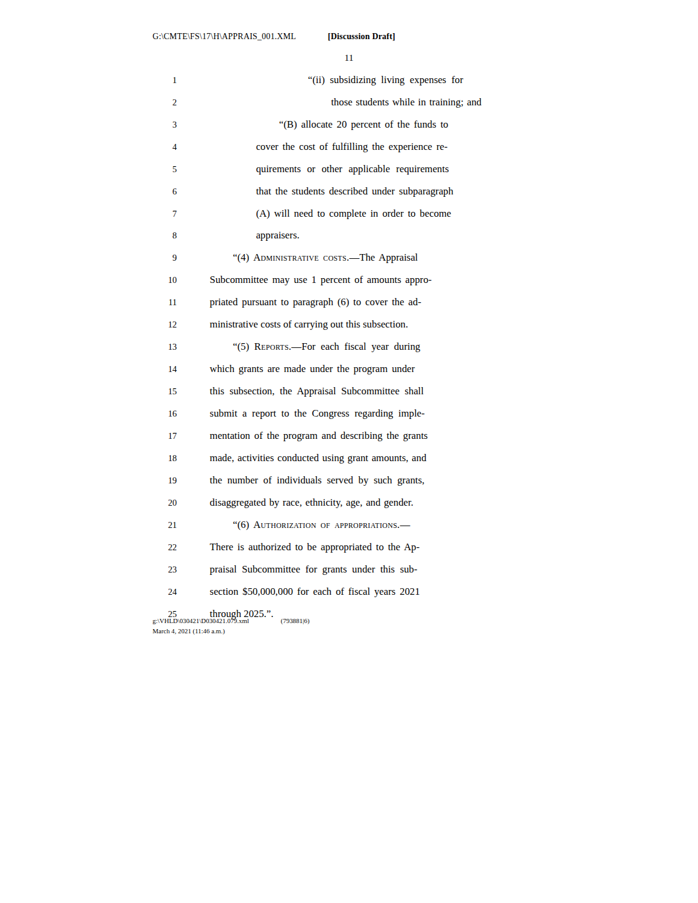G:\CMTE\FS\17\H\APPRAIS_001.XML [Discussion Draft]
11
1
“(ii) subsidizing living expenses for
2
those students while in training; and
3
“(B) allocate 20 percent of the funds to
4
cover the cost of fulfilling the experience re-
5
quirements or other applicable requirements
6
that the students described under subparagraph
7
(A) will need to complete in order to become
8
appraisers.
9
“(4) Administrative costs.—The Appraisal
10
Subcommittee may use 1 percent of amounts appro-
11
priated pursuant to paragraph (6) to cover the ad-
12
ministrative costs of carrying out this subsection.
13
“(5) Reports.—For each fiscal year during
14
which grants are made under the program under
15
this subsection, the Appraisal Subcommittee shall
16
submit a report to the Congress regarding imple-
17
mentation of the program and describing the grants
18
made, activities conducted using grant amounts, and
19
the number of individuals served by such grants,
20
disaggregated by race, ethnicity, age, and gender.
21
“(6) Authorization of appropriations.—
22
There is authorized to be appropriated to the Ap-
23
praisal Subcommittee for grants under this sub-
24
section $50,000,000 for each of fiscal years 2021
25
through 2025.”.
g:\VHLD\030421\D030421.079.xml(793881|6)
March 4, 2021 (11:46 a.m.)